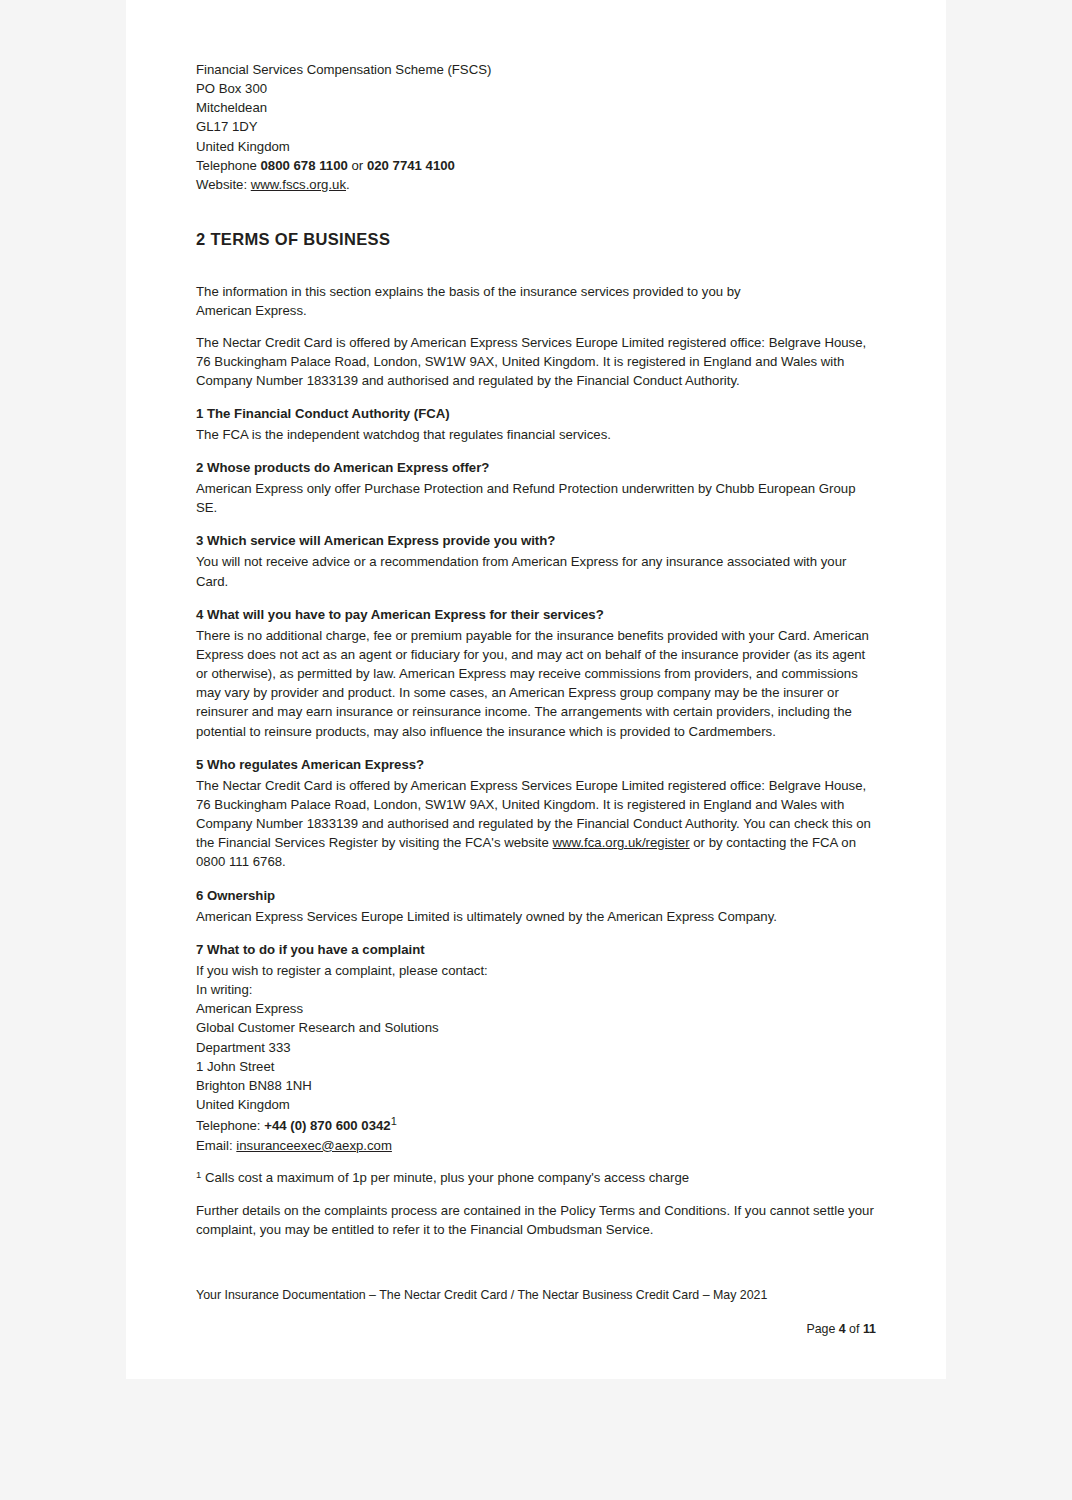Financial Services Compensation Scheme (FSCS)
PO Box 300
Mitcheldean
GL17 1DY
United Kingdom
Telephone 0800 678 1100 or 020 7741 4100
Website: www.fscs.org.uk.
2 TERMS OF BUSINESS
The information in this section explains the basis of the insurance services provided to you by
American Express.
The Nectar Credit Card is offered by American Express Services Europe Limited registered office: Belgrave House, 76 Buckingham Palace Road, London, SW1W 9AX, United Kingdom. It is registered in England and Wales with Company Number 1833139 and authorised and regulated by the Financial Conduct Authority.
1 The Financial Conduct Authority (FCA)
The FCA is the independent watchdog that regulates financial services.
2 Whose products do American Express offer?
American Express only offer Purchase Protection and Refund Protection underwritten by Chubb European Group SE.
3 Which service will American Express provide you with?
You will not receive advice or a recommendation from American Express for any insurance associated with your Card.
4 What will you have to pay American Express for their services?
There is no additional charge, fee or premium payable for the insurance benefits provided with your Card. American Express does not act as an agent or fiduciary for you, and may act on behalf of the insurance provider (as its agent or otherwise), as permitted by law. American Express may receive commissions from providers, and commissions may vary by provider and product. In some cases, an American Express group company may be the insurer or reinsurer and may earn insurance or reinsurance income. The arrangements with certain providers, including the potential to reinsure products, may also influence the insurance which is provided to Cardmembers.
5 Who regulates American Express?
The Nectar Credit Card is offered by American Express Services Europe Limited registered office: Belgrave House, 76 Buckingham Palace Road, London, SW1W 9AX, United Kingdom. It is registered in England and Wales with Company Number 1833139 and authorised and regulated by the Financial Conduct Authority. You can check this on the Financial Services Register by visiting the FCA's website www.fca.org.uk/register or by contacting the FCA on 0800 111 6768.
6 Ownership
American Express Services Europe Limited is ultimately owned by the American Express Company.
7 What to do if you have a complaint
If you wish to register a complaint, please contact:
In writing:
American Express
Global Customer Research and Solutions
Department 333
1 John Street
Brighton BN88 1NH
United Kingdom
Telephone: +44 (0) 870 600 03421
Email: insuranceexec@aexp.com
1 Calls cost a maximum of 1p per minute, plus your phone company's access charge
Further details on the complaints process are contained in the Policy Terms and Conditions. If you cannot settle your complaint, you may be entitled to refer it to the Financial Ombudsman Service.
Your Insurance Documentation – The Nectar Credit Card / The Nectar Business Credit Card – May 2021
Page 4 of 11